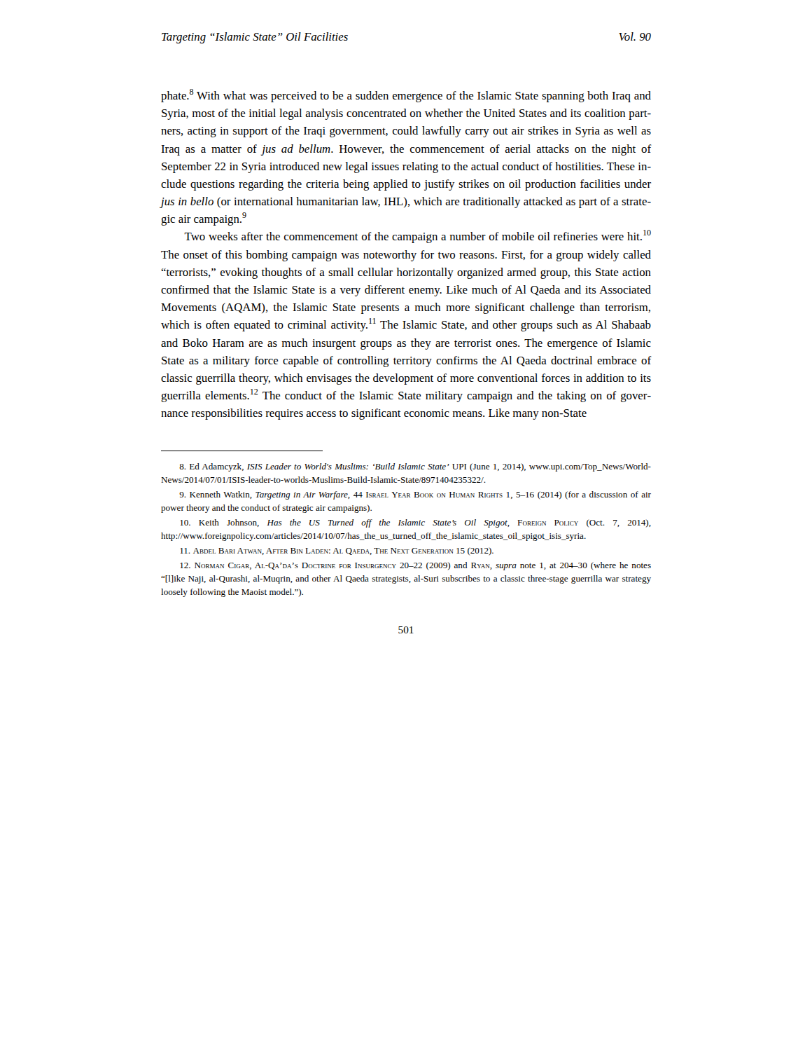Targeting “Islamic State” Oil Facilities Vol. 90
phate.8 With what was perceived to be a sudden emergence of the Islamic State spanning both Iraq and Syria, most of the initial legal analysis concentrated on whether the United States and its coalition partners, acting in support of the Iraqi government, could lawfully carry out air strikes in Syria as well as Iraq as a matter of jus ad bellum. However, the commencement of aerial attacks on the night of September 22 in Syria introduced new legal issues relating to the actual conduct of hostilities. These include questions regarding the criteria being applied to justify strikes on oil production facilities under jus in bello (or international humanitarian law, IHL), which are traditionally attacked as part of a strategic air campaign.9
Two weeks after the commencement of the campaign a number of mobile oil refineries were hit.10 The onset of this bombing campaign was noteworthy for two reasons. First, for a group widely called “terrorists,” evoking thoughts of a small cellular horizontally organized armed group, this State action confirmed that the Islamic State is a very different enemy. Like much of Al Qaeda and its Associated Movements (AQAM), the Islamic State presents a much more significant challenge than terrorism, which is often equated to criminal activity.11 The Islamic State, and other groups such as Al Shabaab and Boko Haram are as much insurgent groups as they are terrorist ones. The emergence of Islamic State as a military force capable of controlling territory confirms the Al Qaeda doctrinal embrace of classic guerrilla theory, which envisages the development of more conventional forces in addition to its guerrilla elements.12 The conduct of the Islamic State military campaign and the taking on of governance responsibilities requires access to significant economic means. Like many non-State
8. Ed Adamcyzk, ISIS Leader to World's Muslims: ‘Build Islamic State’ UPI (June 1, 2014), www.upi.com/Top_News/World-News/2014/07/01/ISIS-leader-to-worlds-Muslims-Build-Islamic-State/8971404235322/.
9. Kenneth Watkin, Targeting in Air Warfare, 44 Israel Year Book on Human Rights 1, 5–16 (2014) (for a discussion of air power theory and the conduct of strategic air campaigns).
10. Keith Johnson, Has the US Turned off the Islamic State’s Oil Spigot, Foreign Policy (Oct. 7, 2014), http://www.foreignpolicy.com/articles/2014/10/07/has_the_us_turned_off_the_islamic_states_oil_spigot_isis_syria.
11. Abdel Bari Atwan, After Bin Laden: Al Qaeda, The Next Generation 15 (2012).
12. Norman Cigar, Al-Qa’da’s Doctrine for Insurgency 20–22 (2009) and Ryan, supra note 1, at 204–30 (where he notes “[l]ike Naji, al-Qurashi, al-Muqrin, and other Al Qaeda strategists, al-Suri subscribes to a classic three-stage guerrilla war strategy loosely following the Maoist model.”).
501